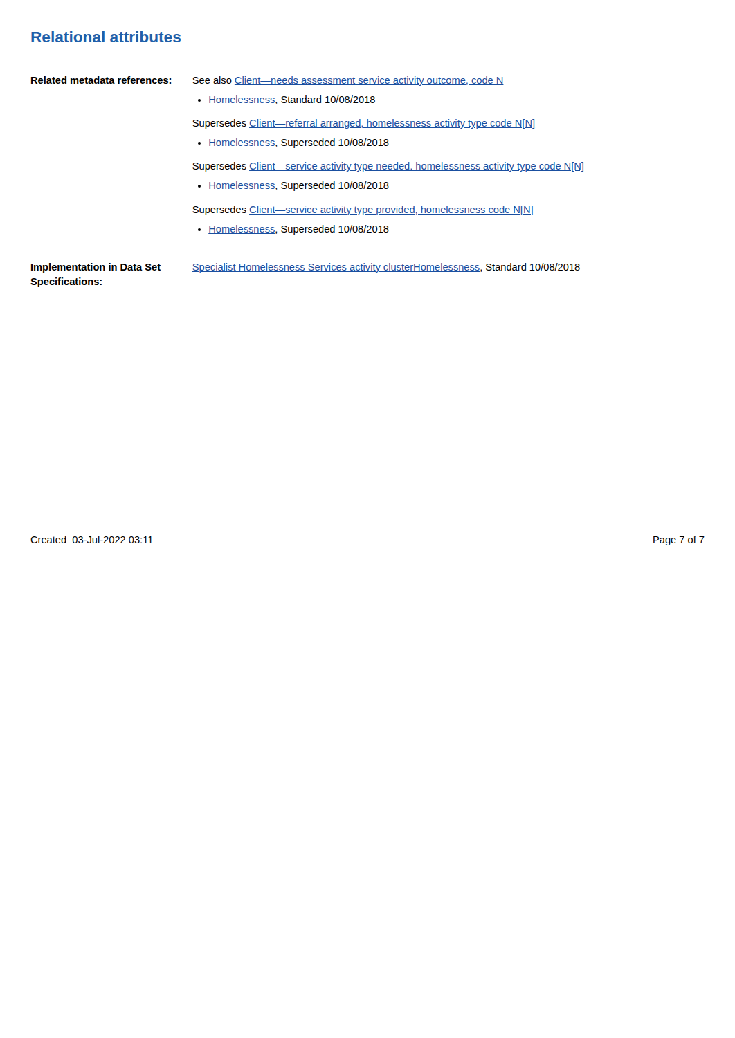Relational attributes
| Related metadata references: | See also Client—needs assessment service activity outcome, code N Homelessness , Standard 10/08/2018 Supersedes Client—referral arranged, homelessness activity type code N[N] Homelessness , Superseded 10/08/2018 Supersedes Client—service activity type needed, homelessness activity type code N[N] Homelessness , Superseded 10/08/2018 Supersedes Client—service activity type provided, homelessness code N[N] Homelessness , Superseded 10/08/2018 |
| Implementation in Data Set Specifications: | Specialist Homelessness Services activity cluster Homelessness , Standard 10/08/2018 |
Created 03-Jul-2022 03:11 Page 7 of 7